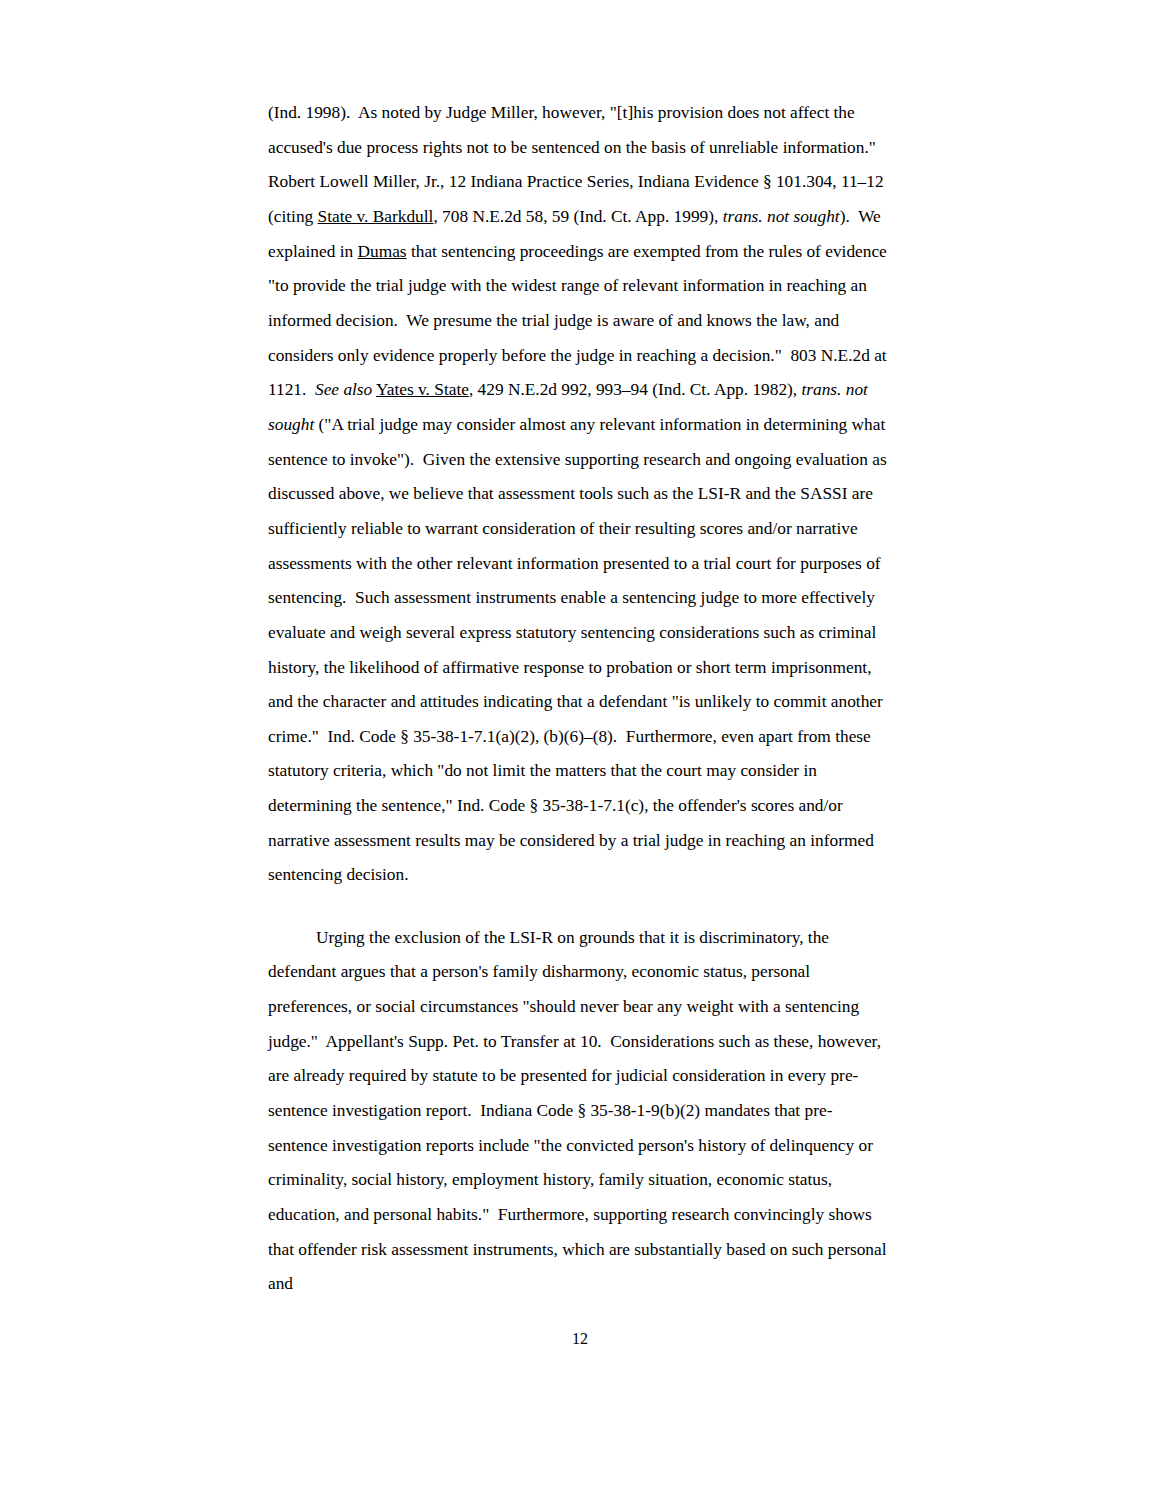(Ind. 1998). As noted by Judge Miller, however, "[t]his provision does not affect the accused's due process rights not to be sentenced on the basis of unreliable information." Robert Lowell Miller, Jr., 12 Indiana Practice Series, Indiana Evidence § 101.304, 11–12 (citing State v. Barkdull, 708 N.E.2d 58, 59 (Ind. Ct. App. 1999), trans. not sought). We explained in Dumas that sentencing proceedings are exempted from the rules of evidence "to provide the trial judge with the widest range of relevant information in reaching an informed decision. We presume the trial judge is aware of and knows the law, and considers only evidence properly before the judge in reaching a decision." 803 N.E.2d at 1121. See also Yates v. State, 429 N.E.2d 992, 993–94 (Ind. Ct. App. 1982), trans. not sought ("A trial judge may consider almost any relevant information in determining what sentence to invoke"). Given the extensive supporting research and ongoing evaluation as discussed above, we believe that assessment tools such as the LSI-R and the SASSI are sufficiently reliable to warrant consideration of their resulting scores and/or narrative assessments with the other relevant information presented to a trial court for purposes of sentencing. Such assessment instruments enable a sentencing judge to more effectively evaluate and weigh several express statutory sentencing considerations such as criminal history, the likelihood of affirmative response to probation or short term imprisonment, and the character and attitudes indicating that a defendant "is unlikely to commit another crime." Ind. Code § 35-38-1-7.1(a)(2), (b)(6)–(8). Furthermore, even apart from these statutory criteria, which "do not limit the matters that the court may consider in determining the sentence," Ind. Code § 35-38-1-7.1(c), the offender's scores and/or narrative assessment results may be considered by a trial judge in reaching an informed sentencing decision.
Urging the exclusion of the LSI-R on grounds that it is discriminatory, the defendant argues that a person's family disharmony, economic status, personal preferences, or social circumstances "should never bear any weight with a sentencing judge." Appellant's Supp. Pet. to Transfer at 10. Considerations such as these, however, are already required by statute to be presented for judicial consideration in every pre-sentence investigation report. Indiana Code § 35-38-1-9(b)(2) mandates that pre-sentence investigation reports include "the convicted person's history of delinquency or criminality, social history, employment history, family situation, economic status, education, and personal habits." Furthermore, supporting research convincingly shows that offender risk assessment instruments, which are substantially based on such personal and
12